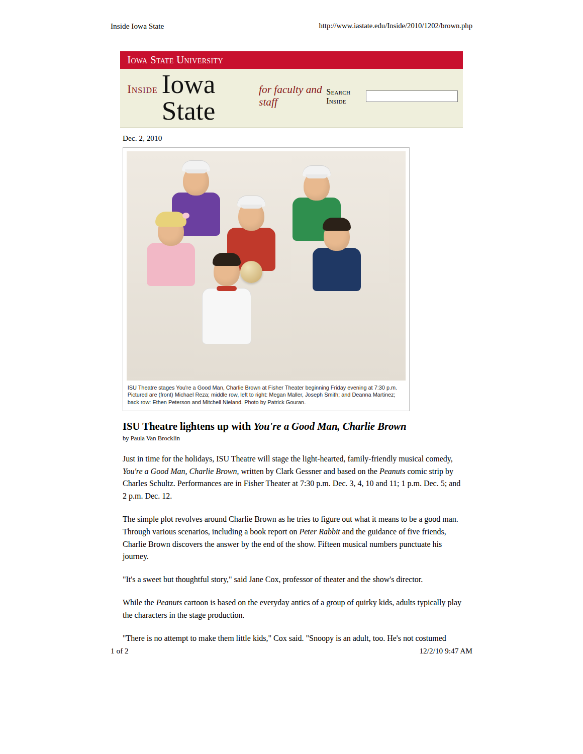Inside Iowa State
http://www.iastate.edu/Inside/2010/1202/brown.php
Iowa State University
Inside Iowa State for faculty and staff
Search Inside
Dec. 2, 2010
ISU Theatre stages You're a Good Man, Charlie Brown at Fisher Theater beginning Friday evening at 7:30 p.m. Pictured are (front) Michael Reza; middle row, left to right: Megan Maller, Joseph Smith; and Deanna Martinez; back row: Ethen Peterson and Mitchell Nieland. Photo by Patrick Gouran.
ISU Theatre lightens up with You're a Good Man, Charlie Brown
by Paula Van Brocklin
Just in time for the holidays, ISU Theatre will stage the light-hearted, family-friendly musical comedy, You're a Good Man, Charlie Brown, written by Clark Gessner and based on the Peanuts comic strip by Charles Schultz. Performances are in Fisher Theater at 7:30 p.m. Dec. 3, 4, 10 and 11; 1 p.m. Dec. 5; and 2 p.m. Dec. 12.
The simple plot revolves around Charlie Brown as he tries to figure out what it means to be a good man. Through various scenarios, including a book report on Peter Rabbit and the guidance of five friends, Charlie Brown discovers the answer by the end of the show. Fifteen musical numbers punctuate his journey.
"It's a sweet but thoughtful story," said Jane Cox, professor of theater and the show's director.
While the Peanuts cartoon is based on the everyday antics of a group of quirky kids, adults typically play the characters in the stage production.
"There is no attempt to make them little kids," Cox said. "Snoopy is an adult, too. He's not costumed
1 of 2
12/2/10 9:47 AM